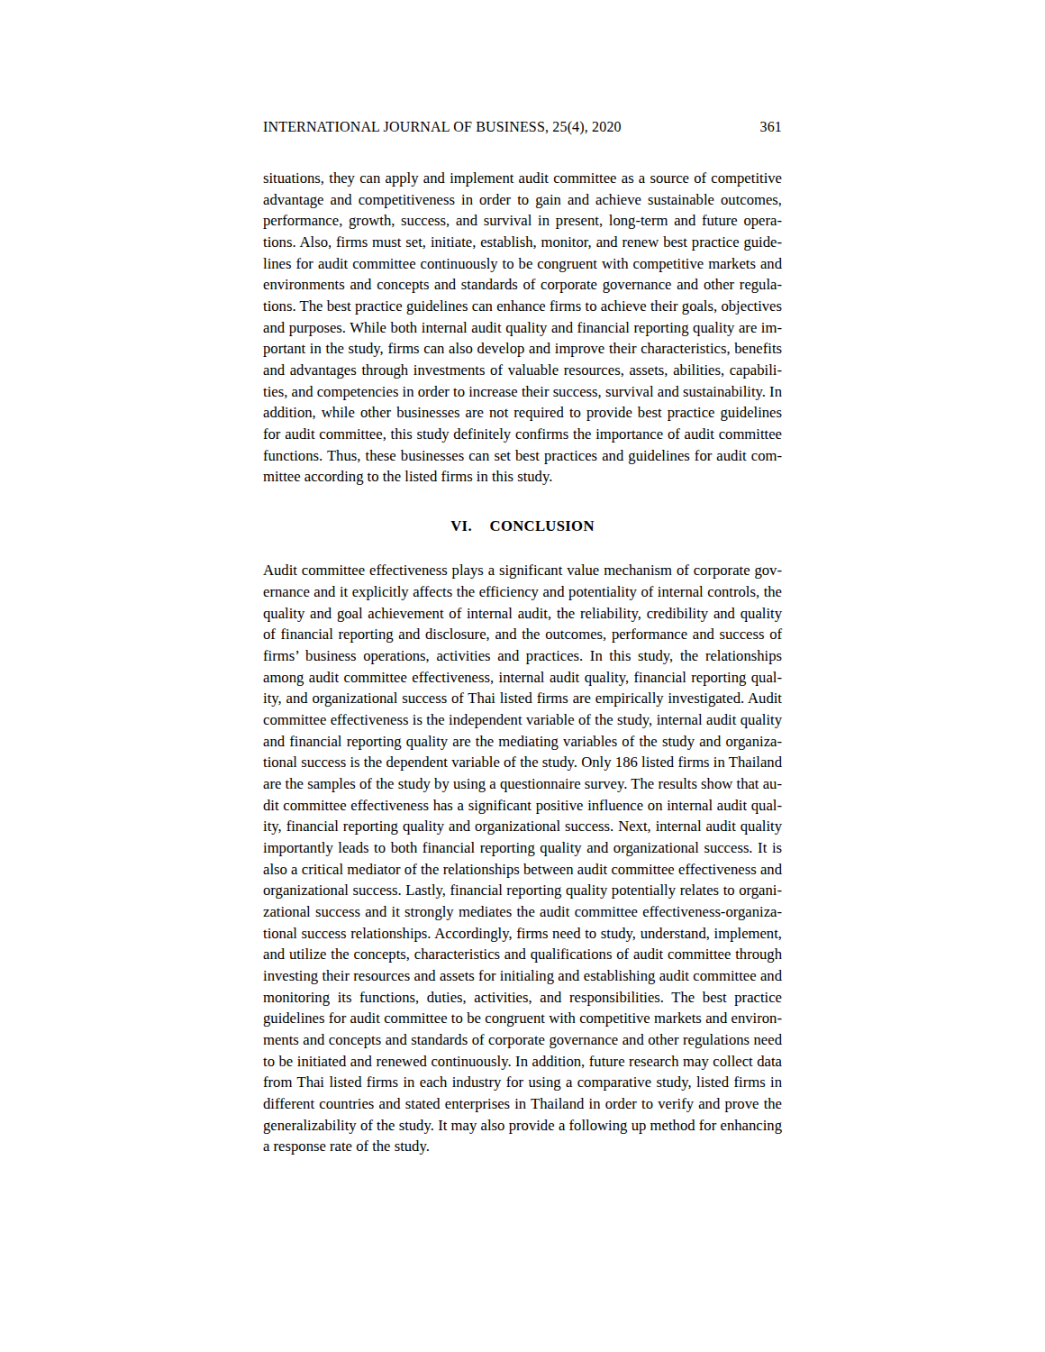INTERNATIONAL JOURNAL OF BUSINESS, 25(4), 2020 361
situations, they can apply and implement audit committee as a source of competitive advantage and competitiveness in order to gain and achieve sustainable outcomes, performance, growth, success, and survival in present, long-term and future operations. Also, firms must set, initiate, establish, monitor, and renew best practice guidelines for audit committee continuously to be congruent with competitive markets and environments and concepts and standards of corporate governance and other regulations. The best practice guidelines can enhance firms to achieve their goals, objectives and purposes. While both internal audit quality and financial reporting quality are important in the study, firms can also develop and improve their characteristics, benefits and advantages through investments of valuable resources, assets, abilities, capabilities, and competencies in order to increase their success, survival and sustainability. In addition, while other businesses are not required to provide best practice guidelines for audit committee, this study definitely confirms the importance of audit committee functions. Thus, these businesses can set best practices and guidelines for audit committee according to the listed firms in this study.
VI. CONCLUSION
Audit committee effectiveness plays a significant value mechanism of corporate governance and it explicitly affects the efficiency and potentiality of internal controls, the quality and goal achievement of internal audit, the reliability, credibility and quality of financial reporting and disclosure, and the outcomes, performance and success of firms’ business operations, activities and practices. In this study, the relationships among audit committee effectiveness, internal audit quality, financial reporting quality, and organizational success of Thai listed firms are empirically investigated. Audit committee effectiveness is the independent variable of the study, internal audit quality and financial reporting quality are the mediating variables of the study and organizational success is the dependent variable of the study. Only 186 listed firms in Thailand are the samples of the study by using a questionnaire survey. The results show that audit committee effectiveness has a significant positive influence on internal audit quality, financial reporting quality and organizational success. Next, internal audit quality importantly leads to both financial reporting quality and organizational success. It is also a critical mediator of the relationships between audit committee effectiveness and organizational success. Lastly, financial reporting quality potentially relates to organizational success and it strongly mediates the audit committee effectiveness-organizational success relationships. Accordingly, firms need to study, understand, implement, and utilize the concepts, characteristics and qualifications of audit committee through investing their resources and assets for initialing and establishing audit committee and monitoring its functions, duties, activities, and responsibilities. The best practice guidelines for audit committee to be congruent with competitive markets and environments and concepts and standards of corporate governance and other regulations need to be initiated and renewed continuously. In addition, future research may collect data from Thai listed firms in each industry for using a comparative study, listed firms in different countries and stated enterprises in Thailand in order to verify and prove the generalizability of the study. It may also provide a following up method for enhancing a response rate of the study.